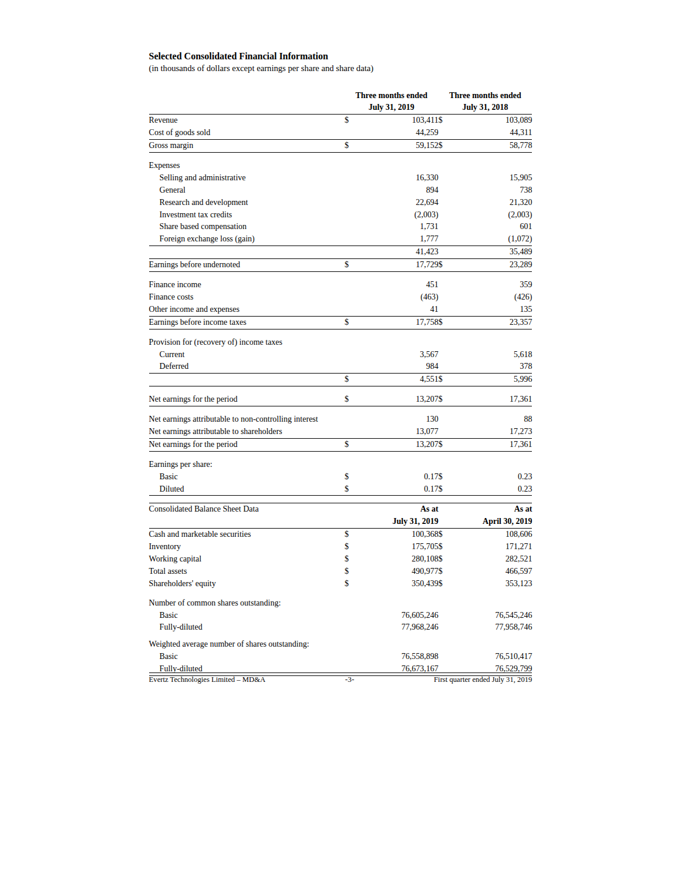Selected Consolidated Financial Information
(in thousands of dollars except earnings per share and share data)
| | Three months ended | Three months ended |
| | July 31, 2019 | July 31, 2018 |
| Revenue | $ | 103,411 | $ | 103,089 |
| Cost of goods sold | | 44,259 | | 44,311 |
| Gross margin | $ | 59,152 | $ | 58,778 |
| Expenses | | | | |
| Selling and administrative | | 16,330 | | 15,905 |
| General | | 894 | | 738 |
| Research and development | | 22,694 | | 21,320 |
| Investment tax credits | | (2,003) | | (2,003) |
| Share based compensation | | 1,731 | | 601 |
| Foreign exchange loss (gain) | | 1,777 | | (1,072) |
| | | 41,423 | | 35,489 |
| Earnings before undernoted | $ | 17,729 | $ | 23,289 |
| Finance income | | 451 | | 359 |
| Finance costs | | (463) | | (426) |
| Other income and expenses | | 41 | | 135 |
| Earnings before income taxes | $ | 17,758 | $ | 23,357 |
| Provision for (recovery of) income taxes | | | | |
| Current | | 3,567 | | 5,618 |
| Deferred | | 984 | | 378 |
| | $ | 4,551 | $ | 5,996 |
| Net earnings for the period | $ | 13,207 | $ | 17,361 |
| Net earnings attributable to non-controlling interest | | 130 | | 88 |
| Net earnings attributable to shareholders | | 13,077 | | 17,273 |
| Net earnings for the period | $ | 13,207 | $ | 17,361 |
| Earnings per share: | | | | |
| Basic | $ | 0.17 | $ | 0.23 |
| Diluted | $ | 0.17 | $ | 0.23 |
| Consolidated Balance Sheet Data | As at | As at |
| | July 31, 2019 | April 30, 2019 |
| Cash and marketable securities | $ | 100,368 | $ | 108,606 |
| Inventory | $ | 175,705 | $ | 171,271 |
| Working capital | $ | 280,108 | $ | 282,521 |
| Total assets | $ | 490,977 | $ | 466,597 |
| Shareholders' equity | $ | 350,439 | $ | 353,123 |
| Number of common shares outstanding: | | | | |
| Basic | | 76,605,246 | | 76,545,246 |
| Fully-diluted | | 77,968,246 | | 77,958,746 |
| Weighted average number of shares outstanding: | | | | |
| Basic | | 76,558,898 | | 76,510,417 |
| Fully-diluted | | 76,673,167 | | 76,529,799 |
Evertz Technologies Limited – MD&A
-3-
First quarter ended July 31, 2019